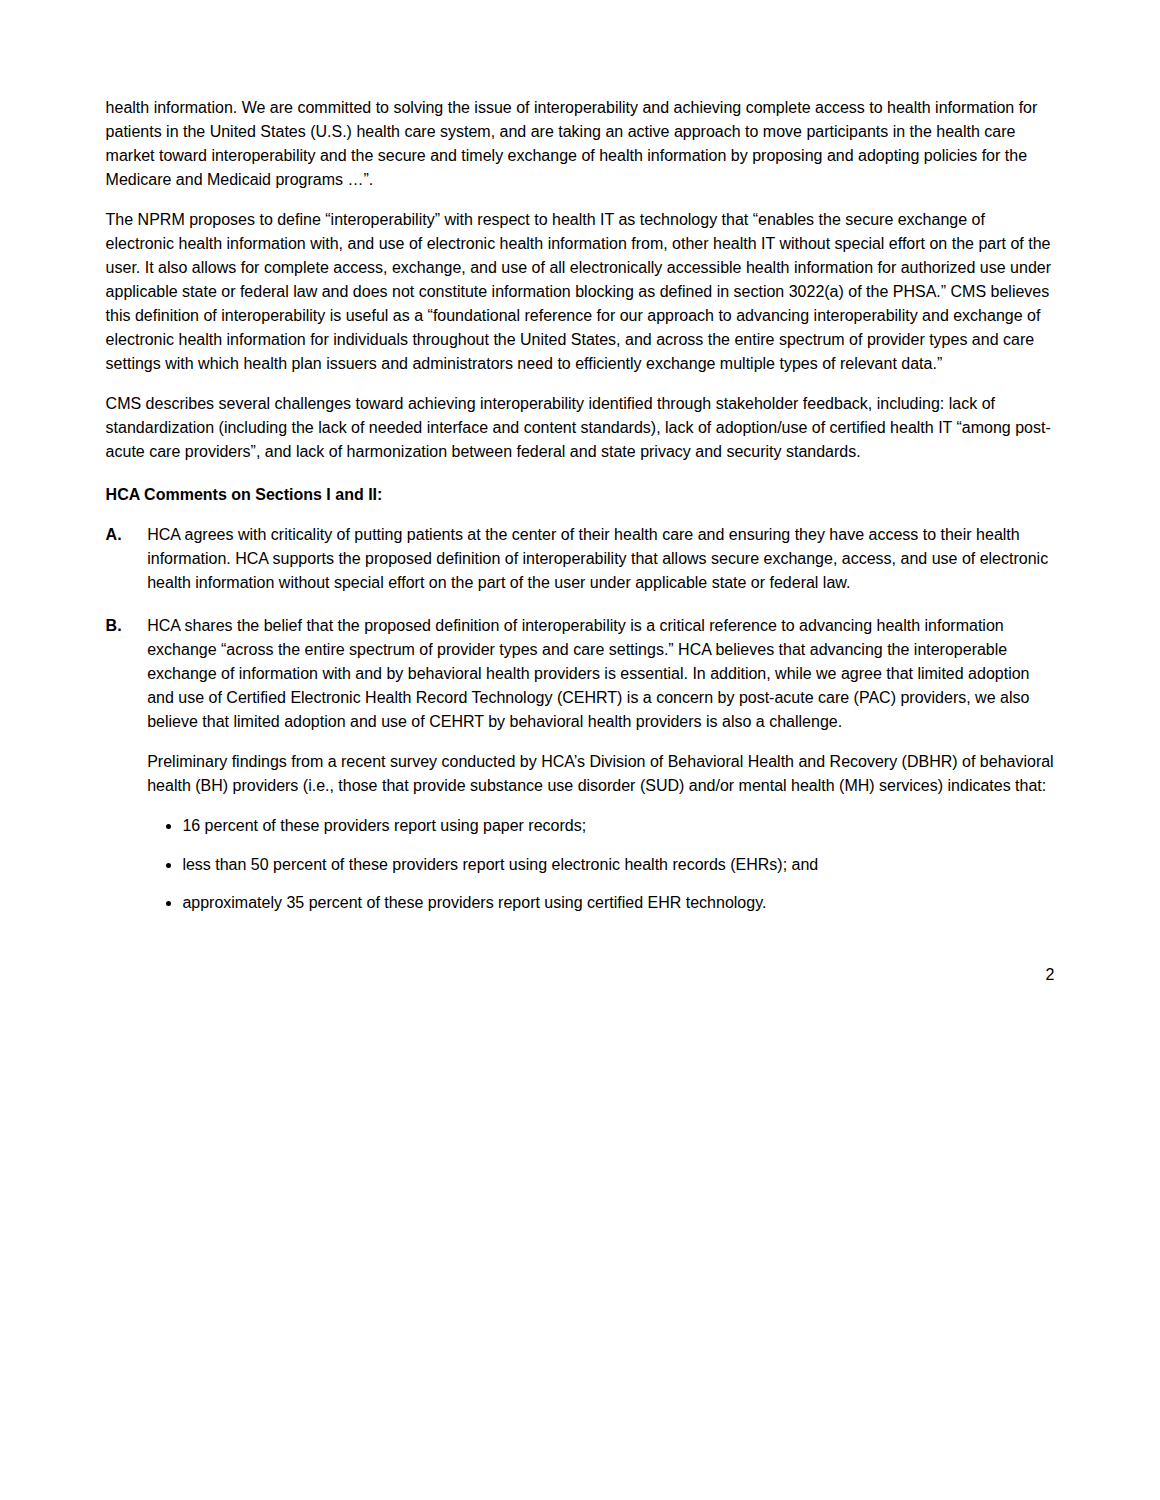health information. We are committed to solving the issue of interoperability and achieving complete access to health information for patients in the United States (U.S.) health care system, and are taking an active approach to move participants in the health care market toward interoperability and the secure and timely exchange of health information by proposing and adopting policies for the Medicare and Medicaid programs …”.
The NPRM proposes to define “interoperability” with respect to health IT as technology that “enables the secure exchange of electronic health information with, and use of electronic health information from, other health IT without special effort on the part of the user. It also allows for complete access, exchange, and use of all electronically accessible health information for authorized use under applicable state or federal law and does not constitute information blocking as defined in section 3022(a) of the PHSA.” CMS believes this definition of interoperability is useful as a “foundational reference for our approach to advancing interoperability and exchange of electronic health information for individuals throughout the United States, and across the entire spectrum of provider types and care settings with which health plan issuers and administrators need to efficiently exchange multiple types of relevant data.”
CMS describes several challenges toward achieving interoperability identified through stakeholder feedback, including: lack of standardization (including the lack of needed interface and content standards), lack of adoption/use of certified health IT “among post-acute care providers”, and lack of harmonization between federal and state privacy and security standards.
HCA Comments on Sections I and II:
A.
HCA agrees with criticality of putting patients at the center of their health care and ensuring they have access to their health information. HCA supports the proposed definition of interoperability that allows secure exchange, access, and use of electronic health information without special effort on the part of the user under applicable state or federal law.
B.
HCA shares the belief that the proposed definition of interoperability is a critical reference to advancing health information exchange “across the entire spectrum of provider types and care settings.” HCA believes that advancing the interoperable exchange of information with and by behavioral health providers is essential. In addition, while we agree that limited adoption and use of Certified Electronic Health Record Technology (CEHRT) is a concern by post-acute care (PAC) providers, we also believe that limited adoption and use of CEHRT by behavioral health providers is also a challenge.
Preliminary findings from a recent survey conducted by HCA’s Division of Behavioral Health and Recovery (DBHR) of behavioral health (BH) providers (i.e., those that provide substance use disorder (SUD) and/or mental health (MH) services) indicates that:
16 percent of these providers report using paper records;
less than 50 percent of these providers report using electronic health records (EHRs); and
approximately 35 percent of these providers report using certified EHR technology.
2